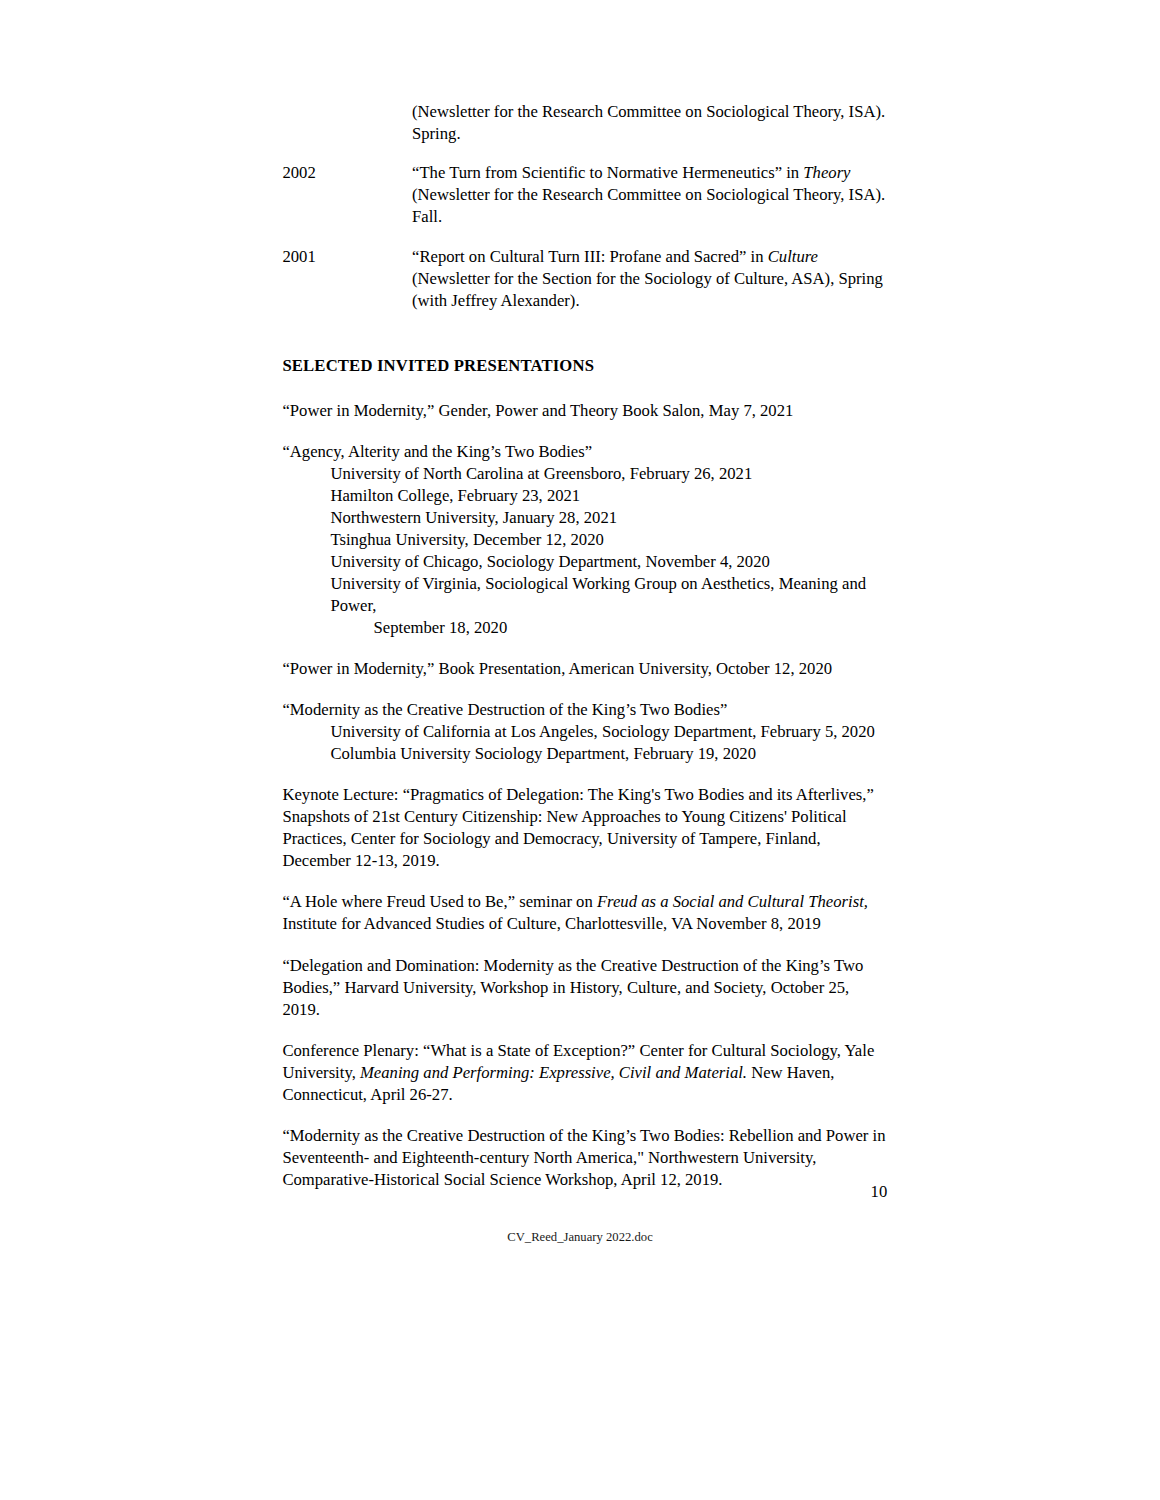(Newsletter for the Research Committee on Sociological Theory, ISA). Spring.
2002
“The Turn from Scientific to Normative Hermeneutics” in Theory (Newsletter for the Research Committee on Sociological Theory, ISA). Fall.
2001
“Report on Cultural Turn III: Profane and Sacred” in Culture (Newsletter for the Section for the Sociology of Culture, ASA), Spring (with Jeffrey Alexander).
SELECTED INVITED PRESENTATIONS
“Power in Modernity,” Gender, Power and Theory Book Salon, May 7, 2021
“Agency, Alterity and the King’s Two Bodies”
University of North Carolina at Greensboro, February 26, 2021
Hamilton College, February 23, 2021
Northwestern University, January 28, 2021
Tsinghua University, December 12, 2020
University of Chicago, Sociology Department, November 4, 2020
University of Virginia, Sociological Working Group on Aesthetics, Meaning and Power,
September 18, 2020
“Power in Modernity,” Book Presentation, American University, October 12, 2020
“Modernity as the Creative Destruction of the King’s Two Bodies”
University of California at Los Angeles, Sociology Department, February 5, 2020
Columbia University Sociology Department, February 19, 2020
Keynote Lecture: “Pragmatics of Delegation: The King's Two Bodies and its Afterlives,” Snapshots of 21st Century Citizenship: New Approaches to Young Citizens' Political Practices, Center for Sociology and Democracy, University of Tampere, Finland, December 12-13, 2019.
“A Hole where Freud Used to Be,” seminar on Freud as a Social and Cultural Theorist, Institute for Advanced Studies of Culture, Charlottesville, VA November 8, 2019
“Delegation and Domination: Modernity as the Creative Destruction of the King’s Two Bodies,” Harvard University, Workshop in History, Culture, and Society, October 25, 2019.
Conference Plenary: “What is a State of Exception?” Center for Cultural Sociology, Yale University, Meaning and Performing: Expressive, Civil and Material. New Haven, Connecticut, April 26-27.
“Modernity as the Creative Destruction of the King’s Two Bodies: Rebellion and Power in Seventeenth- and Eighteenth-century North America," Northwestern University, Comparative-Historical Social Science Workshop, April 12, 2019.
10
CV_Reed_January 2022.doc